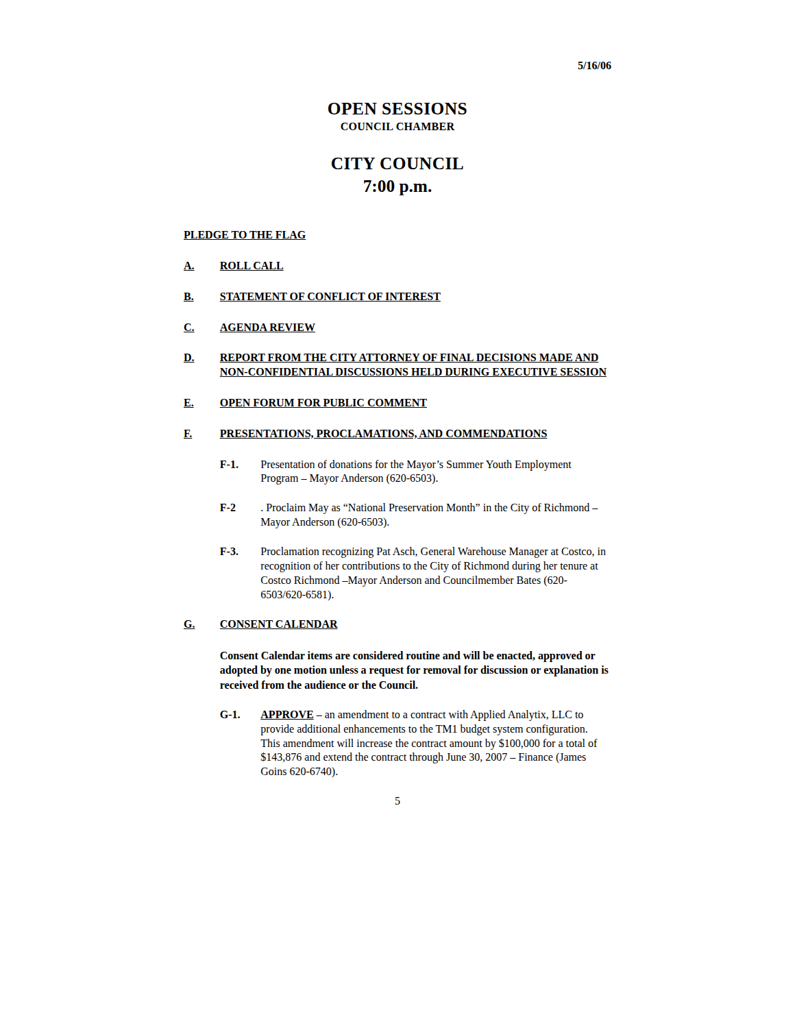5/16/06
OPEN SESSIONS
COUNCIL CHAMBER
CITY COUNCIL
7:00 p.m.
PLEDGE TO THE FLAG
A. ROLL CALL
B. STATEMENT OF CONFLICT OF INTEREST
C. AGENDA REVIEW
D. REPORT FROM THE CITY ATTORNEY OF FINAL DECISIONS MADE AND NON-CONFIDENTIAL DISCUSSIONS HELD DURING EXECUTIVE SESSION
E. OPEN FORUM FOR PUBLIC COMMENT
F. PRESENTATIONS, PROCLAMATIONS, AND COMMENDATIONS
F-1. Presentation of donations for the Mayor’s Summer Youth Employment Program – Mayor Anderson (620-6503).
F-2. Proclaim May as “National Preservation Month” in the City of Richmond – Mayor Anderson (620-6503).
F-3. Proclamation recognizing Pat Asch, General Warehouse Manager at Costco, in recognition of her contributions to the City of Richmond during her tenure at Costco Richmond –Mayor Anderson and Councilmember Bates (620-6503/620-6581).
G. CONSENT CALENDAR
Consent Calendar items are considered routine and will be enacted, approved or adopted by one motion unless a request for removal for discussion or explanation is received from the audience or the Council.
G-1. APPROVE – an amendment to a contract with Applied Analytix, LLC to provide additional enhancements to the TM1 budget system configuration. This amendment will increase the contract amount by $100,000 for a total of $143,876 and extend the contract through June 30, 2007 – Finance (James Goins 620-6740).
5